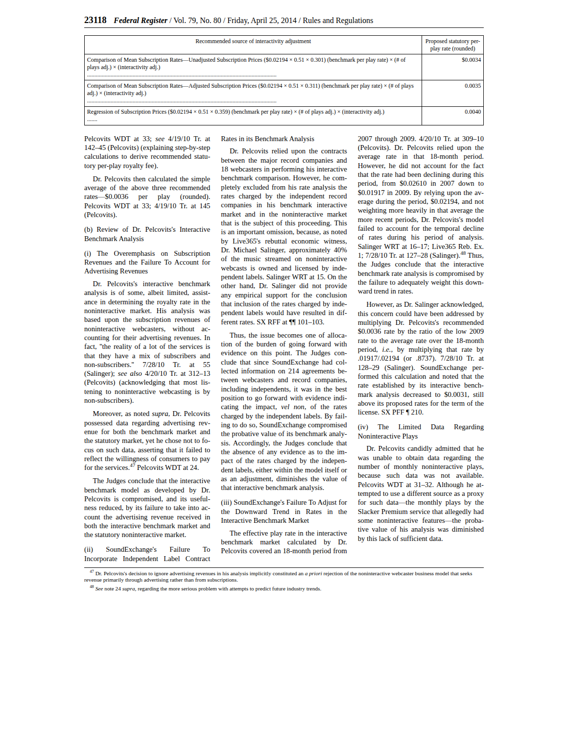23118 Federal Register / Vol. 79, No. 80 / Friday, April 25, 2014 / Rules and Regulations
| Recommended source of interactivity adjustment | Proposed statutory per-play rate (rounded) |
| --- | --- |
| Comparison of Mean Subscription Rates—Unadjusted Subscription Prices ($0.02194 × 0.51 × 0.301) (benchmark per play rate) × (# of plays adj.) × (interactivity adj.) ................................................................................................................................. | $0.0034 |
| Comparison of Mean Subscription Rates—Adjusted Subscription Prices ($0.02194 × 0.51 × 0.311) (benchmark per play rate) × (# of plays adj.) × (interactivity adj.) ................................................................................................................................. | 0.0035 |
| Regression of Subscription Prices ($0.02194 × 0.51 × 0.359) (benchmark per play rate) × (# of plays adj.) × (interactivity adj.) ....... | 0.0040 |
Pelcovits WDT at 33; see 4/19/10 Tr. at 142–45 (Pelcovits) (explaining step-by-step calculations to derive recommended statutory per-play royalty fee).
Dr. Pelcovits then calculated the simple average of the above three recommended rates—$0.0036 per play (rounded). Pelcovits WDT at 33; 4/19/10 Tr. at 145 (Pelcovits).
(b) Review of Dr. Pelcovits's Interactive Benchmark Analysis
(i) The Overemphasis on Subscription Revenues and the Failure To Account for Advertising Revenues
Dr. Pelcovits's interactive benchmark analysis is of some, albeit limited, assistance in determining the royalty rate in the noninteractive market. His analysis was based upon the subscription revenues of noninteractive webcasters, without accounting for their advertising revenues. In fact, ''the reality of a lot of the services is that they have a mix of subscribers and non-subscribers.'' 7/28/10 Tr. at 55 (Salinger); see also 4/20/10 Tr. at 312–13 (Pelcovits) (acknowledging that most listening to noninteractive webcasting is by non-subscribers).
Moreover, as noted supra, Dr. Pelcovits possessed data regarding advertising revenue for both the benchmark market and the statutory market, yet he chose not to focus on such data, asserting that it failed to reflect the willingness of consumers to pay for the services.47 Pelcovits WDT at 24.
The Judges conclude that the interactive benchmark model as developed by Dr. Pelcovits is compromised, and its usefulness reduced, by its failure to take into account the advertising revenue received in both the interactive benchmark market and the statutory noninteractive market.
(ii) SoundExchange's Failure To Incorporate Independent Label Contract Rates in its Benchmark Analysis
Dr. Pelcovits relied upon the contracts between the major record companies and 18 webcasters in performing his interactive benchmark comparison. However, he completely excluded from his rate analysis the rates charged by the independent record companies in his benchmark interactive market and in the noninteractive market that is the subject of this proceeding. This is an important omission, because, as noted by Live365's rebuttal economic witness, Dr. Michael Salinger, approximately 40% of the music streamed on noninteractive webcasts is owned and licensed by independent labels. Salinger WRT at 15. On the other hand, Dr. Salinger did not provide any empirical support for the conclusion that inclusion of the rates charged by independent labels would have resulted in different rates. SX RFF at ¶¶ 101–103.
Thus, the issue becomes one of allocation of the burden of going forward with evidence on this point. The Judges conclude that since SoundExchange had collected information on 214 agreements between webcasters and record companies, including independents, it was in the best position to go forward with evidence indicating the impact, vel non, of the rates charged by the independent labels. By failing to do so, SoundExchange compromised the probative value of its benchmark analysis. Accordingly, the Judges conclude that the absence of any evidence as to the impact of the rates charged by the independent labels, either within the model itself or as an adjustment, diminishes the value of that interactive benchmark analysis.
(iii) SoundExchange's Failure To Adjust for the Downward Trend in Rates in the Interactive Benchmark Market
The effective play rate in the interactive benchmark market calculated by Dr. Pelcovits covered an 18-month period from 2007 through 2009. 4/20/10 Tr. at 309–10 (Pelcovits). Dr. Pelcovits relied upon the average rate in that 18-month period. However, he did not account for the fact that the rate had been declining during this period, from $0.02610 in 2007 down to $0.01917 in 2009. By relying upon the average during the period, $0.02194, and not weighting more heavily in that average the more recent periods, Dr. Pelcovits's model failed to account for the temporal decline of rates during his period of analysis. Salinger WRT at 16–17; Live365 Reb. Ex. 1; 7/28/10 Tr. at 127–28 (Salinger).48 Thus, the Judges conclude that the interactive benchmark rate analysis is compromised by the failure to adequately weight this downward trend in rates.
However, as Dr. Salinger acknowledged, this concern could have been addressed by multiplying Dr. Pelcovits's recommended $0.0036 rate by the ratio of the low 2009 rate to the average rate over the 18-month period, i.e., by multiplying that rate by .01917/.02194 (or .8737). 7/28/10 Tr. at 128–29 (Salinger). SoundExchange performed this calculation and noted that the rate established by its interactive benchmark analysis decreased to $0.0031, still above its proposed rates for the term of the license. SX PFF ¶ 210.
(iv) The Limited Data Regarding Noninteractive Plays
Dr. Pelcovits candidly admitted that he was unable to obtain data regarding the number of monthly noninteractive plays, because such data was not available. Pelcovits WDT at 31–32. Although he attempted to use a different source as a proxy for such data—the monthly plays by the Slacker Premium service that allegedly had some noninteractive features—the probative value of his analysis was diminished by this lack of sufficient data.
47 Dr. Pelcovits's decision to ignore advertising revenues in his analysis implicitly constituted an a priori rejection of the noninteractive webcaster business model that seeks revenue primarily through advertising rather than from subscriptions.
48 See note 24 supra, regarding the more serious problem with attempts to predict future industry trends.